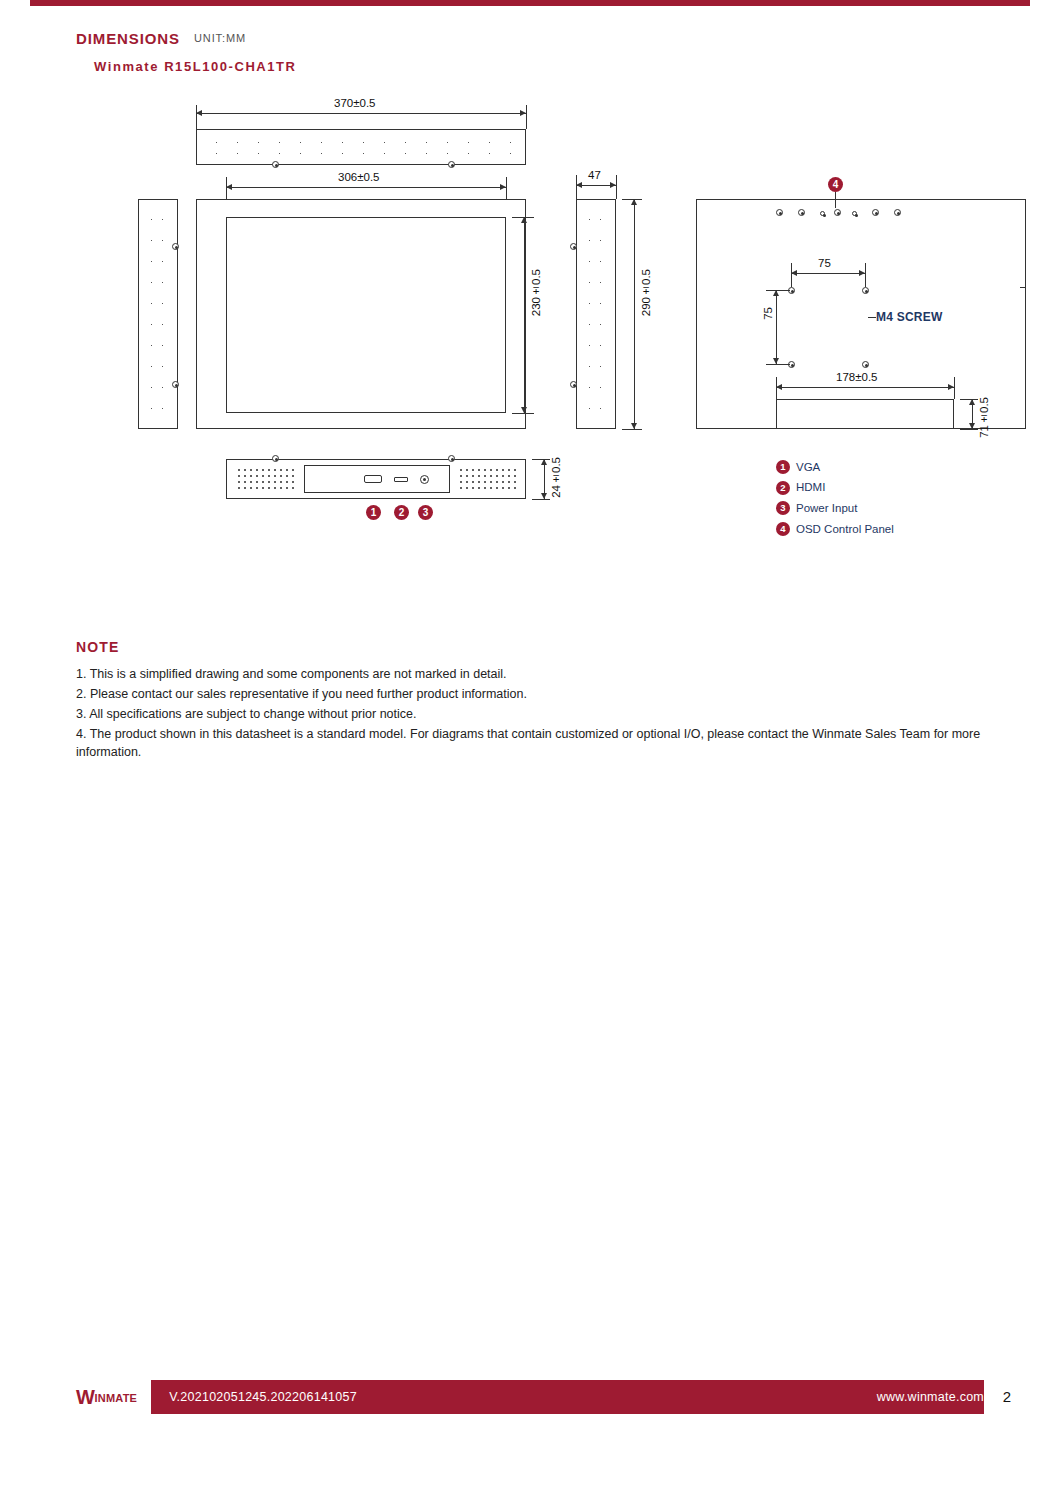DIMENSIONS
UNIT:MM
Winmate R15L100-CHA1TR
370±0.5
306±0.5
230±0.5
47
290±0.5
1
2
3
24±0.5
4
75
75
M4 SCREW
178±0.5
71±0.5
1 VGA
2 HDMI
3 Power Input
4 OSD Control Panel
NOTE
1. This is a simplified drawing and some components are not marked in detail.
2. Please contact our sales representative if you need further product information.
3. All specifications are subject to change without prior notice.
4. The product shown in this datasheet is a standard model. For diagrams that contain customized or optional I/O, please contact the Winmate Sales Team for more information.
WINMATE
V.202102051245.202206141057
www.winmate.com
2